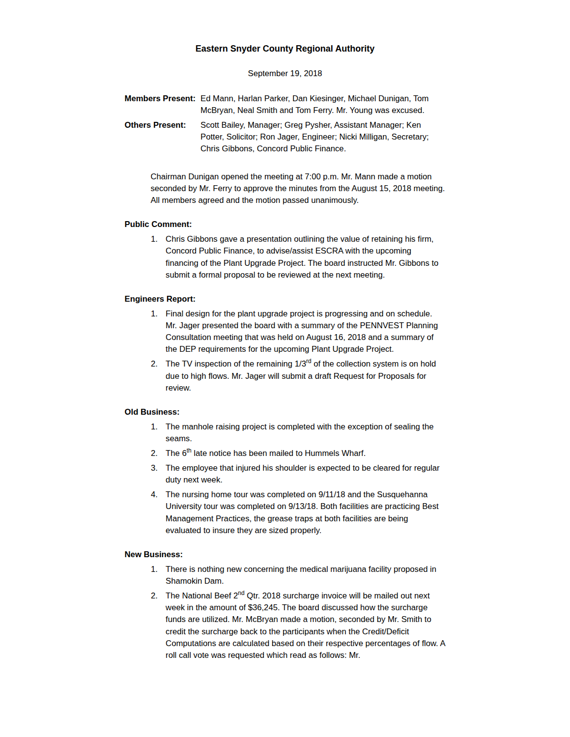Eastern Snyder County Regional Authority
September 19, 2018
| Members Present: | Ed Mann, Harlan Parker, Dan Kiesinger, Michael Dunigan, Tom McBryan, Neal Smith and Tom Ferry. Mr. Young was excused. |
| Others Present: | Scott Bailey, Manager; Greg Pysher, Assistant Manager; Ken Potter, Solicitor; Ron Jager, Engineer; Nicki Milligan, Secretary; Chris Gibbons, Concord Public Finance. |
Chairman Dunigan opened the meeting at 7:00 p.m. Mr. Mann made a motion seconded by Mr. Ferry to approve the minutes from the August 15, 2018 meeting. All members agreed and the motion passed unanimously.
Public Comment:
Chris Gibbons gave a presentation outlining the value of retaining his firm, Concord Public Finance, to advise/assist ESCRA with the upcoming financing of the Plant Upgrade Project. The board instructed Mr. Gibbons to submit a formal proposal to be reviewed at the next meeting.
Engineers Report:
Final design for the plant upgrade project is progressing and on schedule. Mr. Jager presented the board with a summary of the PENNVEST Planning Consultation meeting that was held on August 16, 2018 and a summary of the DEP requirements for the upcoming Plant Upgrade Project.
The TV inspection of the remaining 1/3rd of the collection system is on hold due to high flows. Mr. Jager will submit a draft Request for Proposals for review.
Old Business:
The manhole raising project is completed with the exception of sealing the seams.
The 6th late notice has been mailed to Hummels Wharf.
The employee that injured his shoulder is expected to be cleared for regular duty next week.
The nursing home tour was completed on 9/11/18 and the Susquehanna University tour was completed on 9/13/18. Both facilities are practicing Best Management Practices, the grease traps at both facilities are being evaluated to insure they are sized properly.
New Business:
There is nothing new concerning the medical marijuana facility proposed in Shamokin Dam.
The National Beef 2nd Qtr. 2018 surcharge invoice will be mailed out next week in the amount of $36,245. The board discussed how the surcharge funds are utilized. Mr. McBryan made a motion, seconded by Mr. Smith to credit the surcharge back to the participants when the Credit/Deficit Computations are calculated based on their respective percentages of flow. A roll call vote was requested which read as follows: Mr.